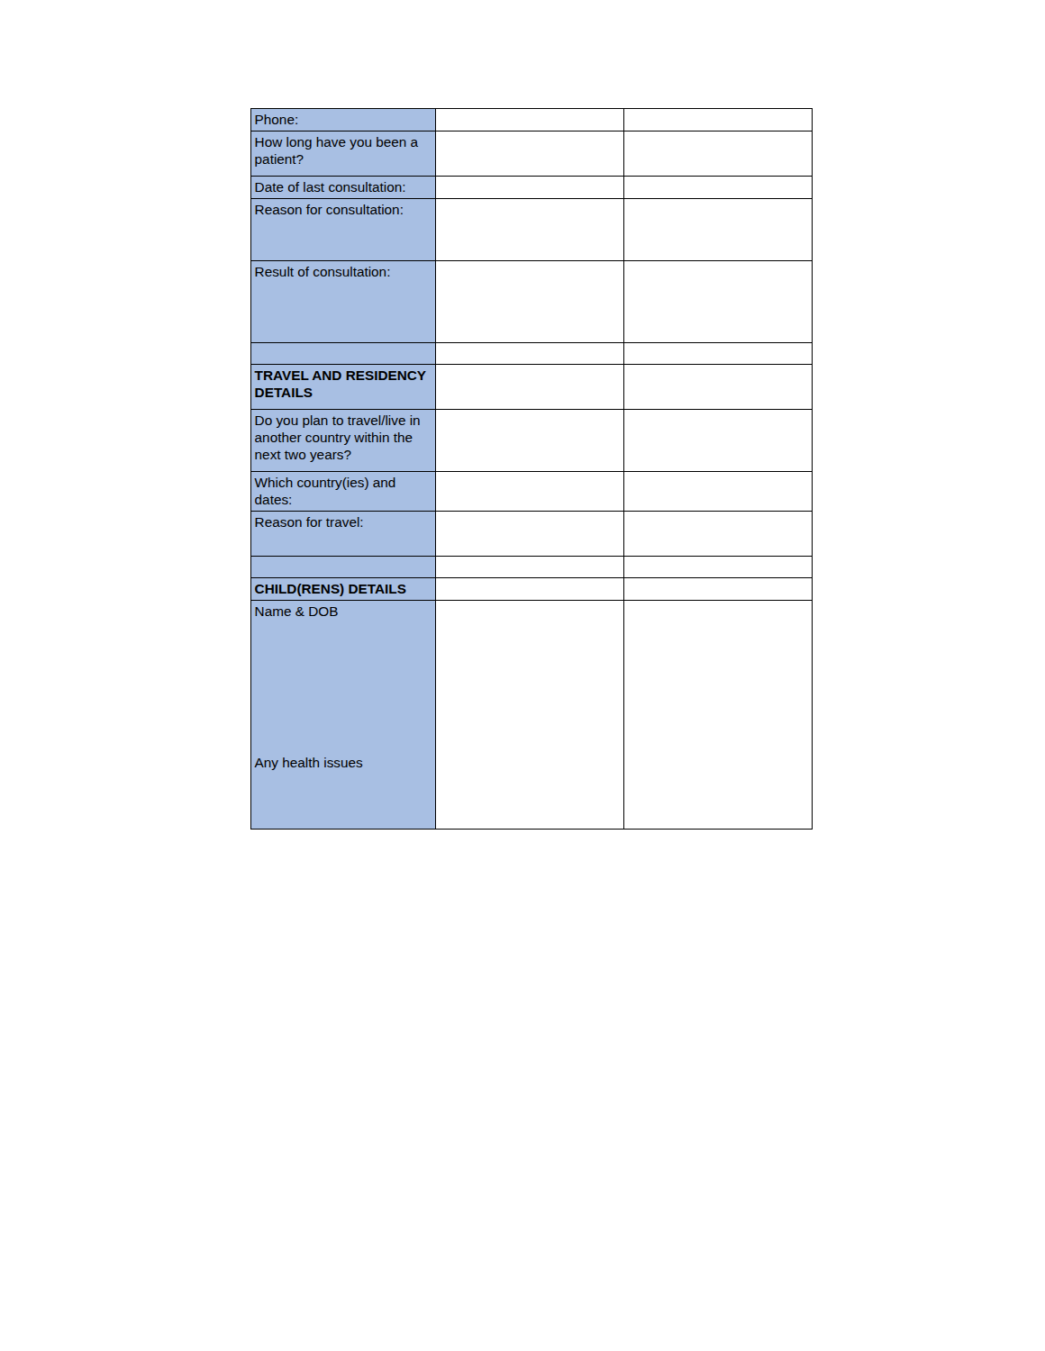| Phone: | | |
| How long have you been a patient? | | |
| Date of last consultation: | | |
| Reason for consultation: | | |
| Result of consultation: | | |
| TRAVEL AND RESIDENCY DETAILS | | |
| Do you plan to travel/live in another country within the next two years? | | |
| Which country(ies) and dates: | | |
| Reason for travel: | | |
| CHILD(RENS) DETAILS | | |
| Name & DOB Any health issues | | |